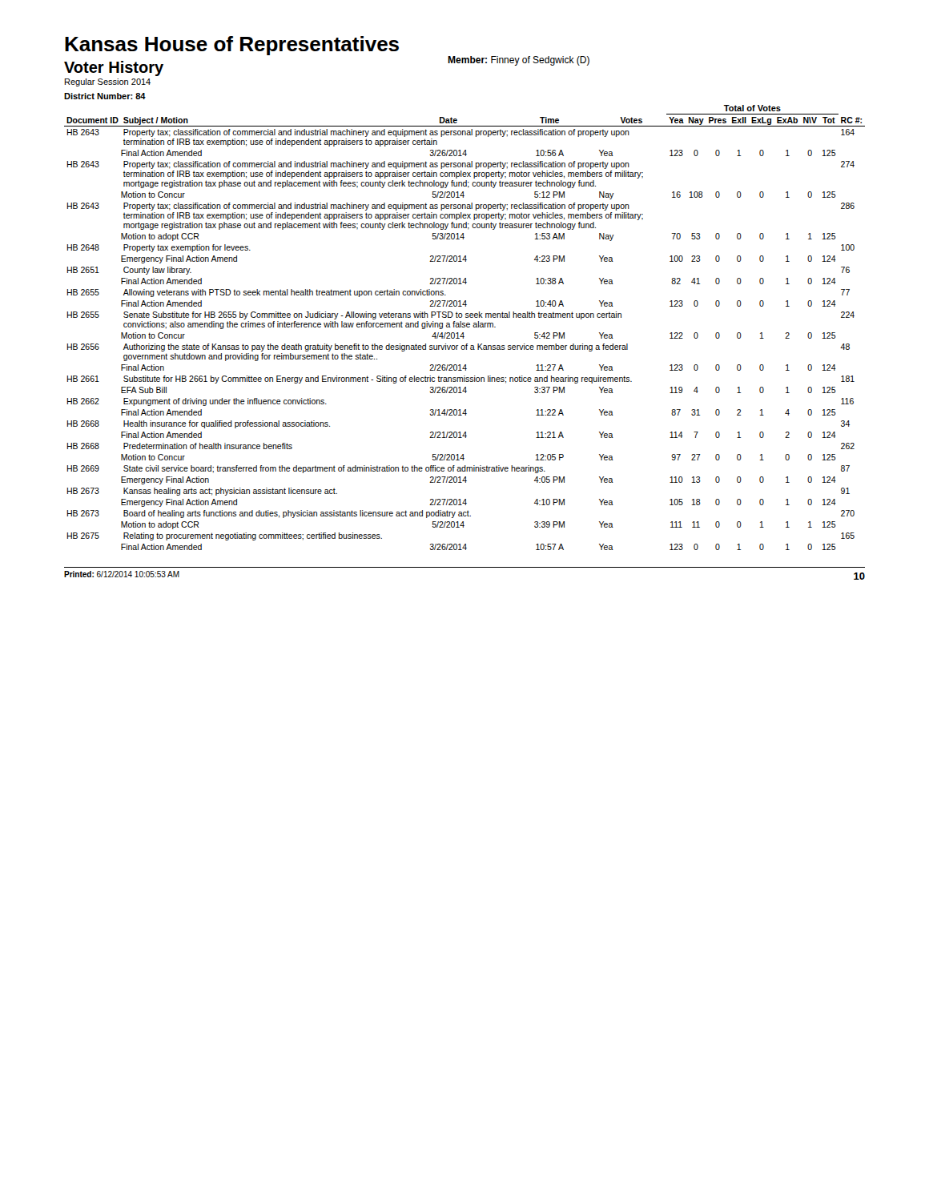Kansas House of Representatives
Voter History
Regular Session 2014
Member: Finney of Sedgwick (D)
District Number: 84
| | Total of Votes | |
| --- | --- | --- |
| Document ID | Subject / Motion | Date | Time | Votes | Yea | Nay | Pres | ExII | ExLg | ExAb | N\V | Tot | RC #: |
| HB 2643 | Property tax; classification of commercial and industrial machinery and equipment as personal property; reclassification of property upon termination of IRB tax exemption; use of independent appraisers to appraiser certain | | 164 |
| | Final Action Amended | 3/26/2014 | 10:56 A | Yea | 123 | 0 | 0 | 1 | 0 | 1 | 0 | 125 | |
| HB 2643 | Property tax; classification of commercial and industrial machinery and equipment as personal property; reclassification of property upon termination of IRB tax exemption; use of independent appraisers to appraiser certain complex property; motor vehicles, members of military; mortgage registration tax phase out and replacement with fees; county clerk technology fund; county treasurer technology fund. | | 274 |
| | Motion to Concur | 5/2/2014 | 5:12 PM | Nay | 16 | 108 | 0 | 0 | 0 | 1 | 0 | 125 | |
| HB 2643 | Property tax; classification of commercial and industrial machinery and equipment as personal property; reclassification of property upon termination of IRB tax exemption; use of independent appraisers to appraiser certain complex property; motor vehicles, members of military; mortgage registration tax phase out and replacement with fees; county clerk technology fund; county treasurer technology fund. | | 286 |
| | Motion to adopt CCR | 5/3/2014 | 1:53 AM | Nay | 70 | 53 | 0 | 0 | 0 | 1 | 1 | 125 | |
| HB 2648 | Property tax exemption for levees. | | 100 |
| | Emergency Final Action Amend | 2/27/2014 | 4:23 PM | Yea | 100 | 23 | 0 | 0 | 0 | 1 | 0 | 124 | |
| HB 2651 | County law library. | | 76 |
| | Final Action Amended | 2/27/2014 | 10:38 A | Yea | 82 | 41 | 0 | 0 | 0 | 1 | 0 | 124 | |
| HB 2655 | Allowing veterans with PTSD to seek mental health treatment upon certain convictions. | | 77 |
| | Final Action Amended | 2/27/2014 | 10:40 A | Yea | 123 | 0 | 0 | 0 | 0 | 1 | 0 | 124 | |
| HB 2655 | Senate Substitute for HB 2655 by Committee on Judiciary - Allowing veterans with PTSD to seek mental health treatment upon certain convictions; also amending the crimes of interference with law enforcement and giving a false alarm. | | 224 |
| | Motion to Concur | 4/4/2014 | 5:42 PM | Yea | 122 | 0 | 0 | 0 | 1 | 2 | 0 | 125 | |
| HB 2656 | Authorizing the state of Kansas to pay the death gratuity benefit to the designated survivor of a Kansas service member during a federal government shutdown and providing for reimbursement to the state.. | | 48 |
| | Final Action | 2/26/2014 | 11:27 A | Yea | 123 | 0 | 0 | 0 | 0 | 1 | 0 | 124 | |
| HB 2661 | Substitute for HB 2661 by Committee on Energy and Environment - Siting of electric transmission lines; notice and hearing requirements. | | 181 |
| | EFA Sub Bill | 3/26/2014 | 3:37 PM | Yea | 119 | 4 | 0 | 1 | 0 | 1 | 0 | 125 | |
| HB 2662 | Expungment of driving under the influence convictions. | | 116 |
| | Final Action Amended | 3/14/2014 | 11:22 A | Yea | 87 | 31 | 0 | 2 | 1 | 4 | 0 | 125 | |
| HB 2668 | Health insurance for qualified professional associations. | | 34 |
| | Final Action Amended | 2/21/2014 | 11:21 A | Yea | 114 | 7 | 0 | 1 | 0 | 2 | 0 | 124 | |
| HB 2668 | Predetermination of health insurance benefits | | 262 |
| | Motion to Concur | 5/2/2014 | 12:05 P | Yea | 97 | 27 | 0 | 0 | 1 | 0 | 0 | 125 | |
| HB 2669 | State civil service board; transferred from the department of administration to the office of administrative hearings. | | 87 |
| | Emergency Final Action | 2/27/2014 | 4:05 PM | Yea | 110 | 13 | 0 | 0 | 0 | 1 | 0 | 124 | |
| HB 2673 | Kansas healing arts act; physician assistant licensure act. | | 91 |
| | Emergency Final Action Amend | 2/27/2014 | 4:10 PM | Yea | 105 | 18 | 0 | 0 | 0 | 1 | 0 | 124 | |
| HB 2673 | Board of healing arts functions and duties, physician assistants licensure act and podiatry act. | | 270 |
| | Motion to adopt CCR | 5/2/2014 | 3:39 PM | Yea | 111 | 11 | 0 | 0 | 1 | 1 | 1 | 125 | |
| HB 2675 | Relating to procurement negotiating committees; certified businesses. | | 165 |
| | Final Action Amended | 3/26/2014 | 10:57 A | Yea | 123 | 0 | 0 | 1 | 0 | 1 | 0 | 125 | |
Printed: 6/12/2014 10:05:53 AM
10